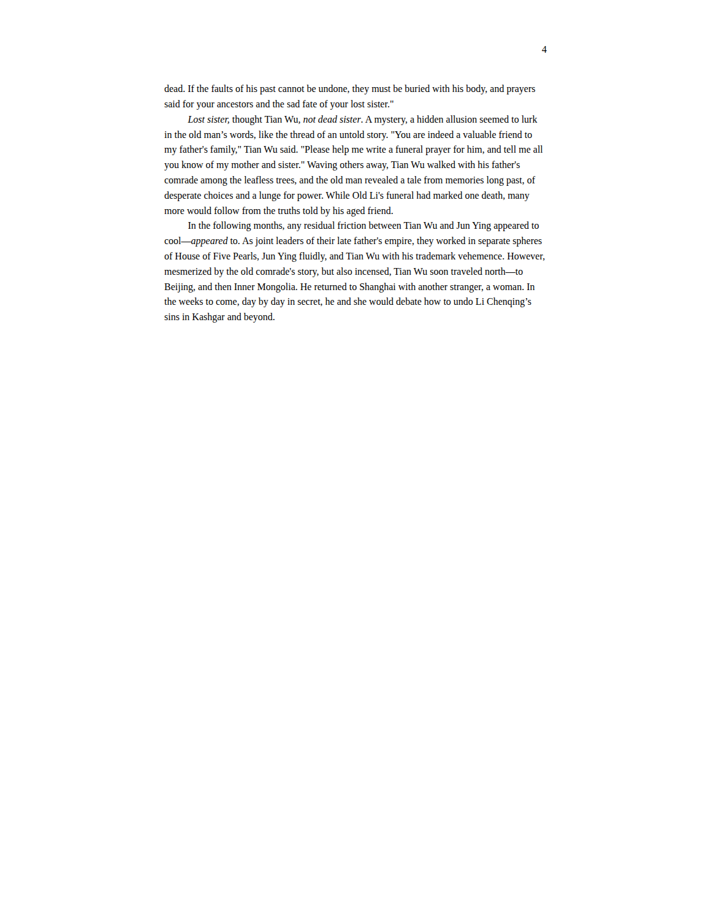4
dead. If the faults of his past cannot be undone, they must be buried with his body, and prayers said for your ancestors and the sad fate of your lost sister."
Lost sister, thought Tian Wu, not dead sister. A mystery, a hidden allusion seemed to lurk in the old man’s words, like the thread of an untold story. "You are indeed a valuable friend to my father's family," Tian Wu said. "Please help me write a funeral prayer for him, and tell me all you know of my mother and sister." Waving others away, Tian Wu walked with his father's comrade among the leafless trees, and the old man revealed a tale from memories long past, of desperate choices and a lunge for power. While Old Li's funeral had marked one death, many more would follow from the truths told by his aged friend.
In the following months, any residual friction between Tian Wu and Jun Ying appeared to cool—appeared to. As joint leaders of their late father's empire, they worked in separate spheres of House of Five Pearls, Jun Ying fluidly, and Tian Wu with his trademark vehemence. However, mesmerized by the old comrade's story, but also incensed, Tian Wu soon traveled north—to Beijing, and then Inner Mongolia. He returned to Shanghai with another stranger, a woman. In the weeks to come, day by day in secret, he and she would debate how to undo Li Chenqing’s sins in Kashgar and beyond.